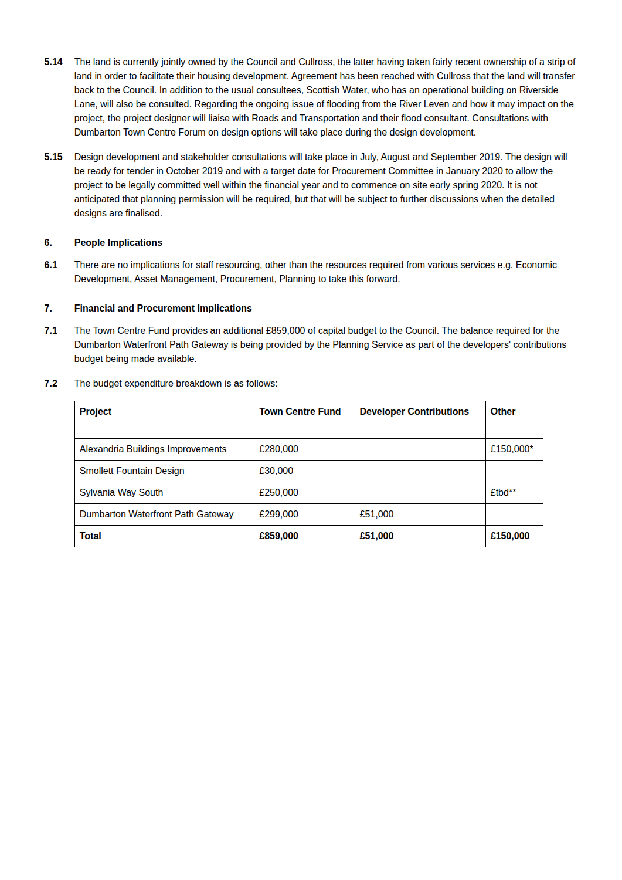5.14
The land is currently jointly owned by the Council and Cullross, the latter having taken fairly recent ownership of a strip of land in order to facilitate their housing development. Agreement has been reached with Cullross that the land will transfer back to the Council. In addition to the usual consultees, Scottish Water, who has an operational building on Riverside Lane, will also be consulted. Regarding the ongoing issue of flooding from the River Leven and how it may impact on the project, the project designer will liaise with Roads and Transportation and their flood consultant. Consultations with Dumbarton Town Centre Forum on design options will take place during the design development.
5.15
Design development and stakeholder consultations will take place in July, August and September 2019. The design will be ready for tender in October 2019 and with a target date for Procurement Committee in January 2020 to allow the project to be legally committed well within the financial year and to commence on site early spring 2020. It is not anticipated that planning permission will be required, but that will be subject to further discussions when the detailed designs are finalised.
6. People Implications
6.1
There are no implications for staff resourcing, other than the resources required from various services e.g. Economic Development, Asset Management, Procurement, Planning to take this forward.
7. Financial and Procurement Implications
7.1
The Town Centre Fund provides an additional £859,000 of capital budget to the Council. The balance required for the Dumbarton Waterfront Path Gateway is being provided by the Planning Service as part of the developers' contributions budget being made available.
7.2
The budget expenditure breakdown is as follows:
| Project | Town Centre Fund | Developer Contributions | Other |
| --- | --- | --- | --- |
| Alexandria Buildings Improvements | £280,000 | | £150,000* |
| Smollett Fountain Design | £30,000 | | |
| Sylvania Way South | £250,000 | | £tbd** |
| Dumbarton Waterfront Path Gateway | £299,000 | £51,000 | |
| Total | £859,000 | £51,000 | £150,000 |